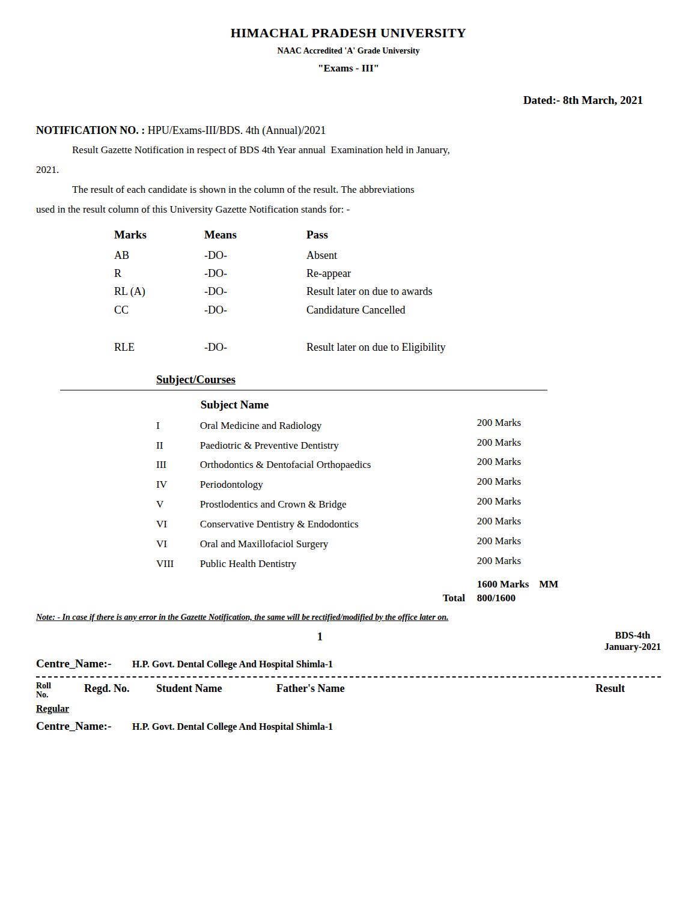HIMACHAL PRADESH UNIVERSITY
NAAC Accredited 'A' Grade University
"Exams - III"
Dated:- 8th March, 2021
NOTIFICATION NO. : HPU/Exams-III/BDS. 4th (Annual)/2021
Result Gazette Notification in respect of BDS 4th Year annual Examination held in January,
2021.
The result of each candidate is shown in the column of the result. The abbreviations
used in the result column of this University Gazette Notification stands for: -
| Marks | Means | Pass |
| --- | --- | --- |
| AB | -DO- | Absent |
| R | -DO- | Re-appear |
| RL (A) | -DO- | Result later on due to awards |
| CC | -DO- | Candidature Cancelled |
| RLE | -DO- | Result later on due to Eligibility |
Subject/Courses
| | Subject Name | |
| I | Oral Medicine and Radiology | 200 Marks |
| II | Paediotric & Preventive Dentistry | 200 Marks |
| III | Orthodontics & Dentofacial Orthopaedics | 200 Marks |
| IV | Periodontology | 200 Marks |
| V | Prostlodentics and Crown & Bridge | 200 Marks |
| VI | Conservative Dentistry & Endodontics | 200 Marks |
| VI | Oral and Maxillofaciol Surgery | 200 Marks |
| VIII | Public Health Dentistry | 200 Marks |
| | Total | 1600 Marks MM 800/1600 |
Note: - In case if there is any error in the Gazette Notification, the same will be rectified/modified by the office later on.
1
BDS-4th
January-2021
Centre_Name:- H.P. Govt. Dental College And Hospital Shimla-1
Roll
No.
Regd. No.
Student Name
Father's Name
Result
Regular
Centre_Name:- H.P. Govt. Dental College And Hospital Shimla-1